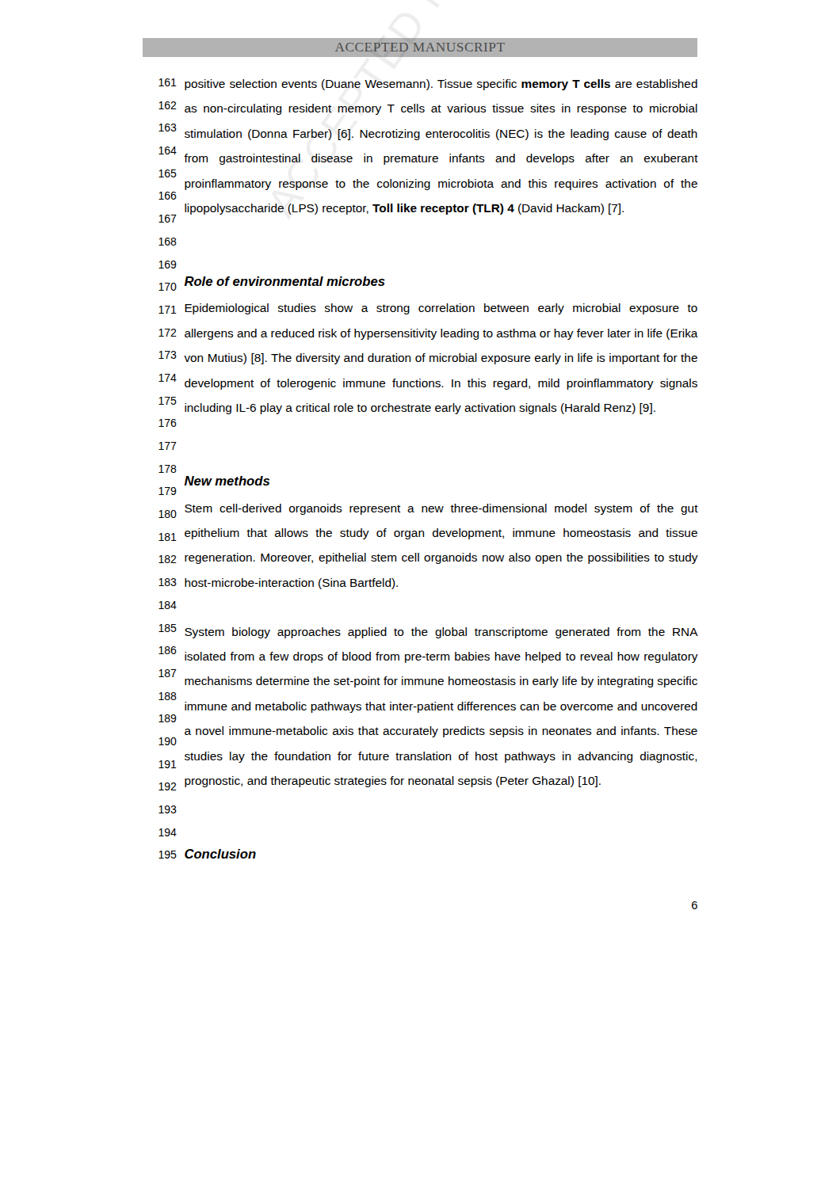ACCEPTED MANUSCRIPT
ACCEPTED MANUSCRIPT
161
162
163
164
165
166
167
168
169
170
171
172
173
174
175
176
177
178
179
180
181
182
183
184
185
186
187
188
189
190
191
192
193
194
195
positive selection events (Duane Wesemann). Tissue specific memory T cells are established as non-circulating resident memory T cells at various tissue sites in response to microbial stimulation (Donna Farber) [6]. Necrotizing enterocolitis (NEC) is the leading cause of death from gastrointestinal disease in premature infants and develops after an exuberant proinflammatory response to the colonizing microbiota and this requires activation of the lipopolysaccharide (LPS) receptor, Toll like receptor (TLR) 4 (David Hackam) [7].
Role of environmental microbes
Epidemiological studies show a strong correlation between early microbial exposure to allergens and a reduced risk of hypersensitivity leading to asthma or hay fever later in life (Erika von Mutius) [8]. The diversity and duration of microbial exposure early in life is important for the development of tolerogenic immune functions. In this regard, mild proinflammatory signals including IL-6 play a critical role to orchestrate early activation signals (Harald Renz) [9].
New methods
Stem cell-derived organoids represent a new three-dimensional model system of the gut epithelium that allows the study of organ development, immune homeostasis and tissue regeneration. Moreover, epithelial stem cell organoids now also open the possibilities to study host-microbe-interaction (Sina Bartfeld).
System biology approaches applied to the global transcriptome generated from the RNA isolated from a few drops of blood from pre-term babies have helped to reveal how regulatory mechanisms determine the set-point for immune homeostasis in early life by integrating specific immune and metabolic pathways that inter-patient differences can be overcome and uncovered a novel immune-metabolic axis that accurately predicts sepsis in neonates and infants. These studies lay the foundation for future translation of host pathways in advancing diagnostic, prognostic, and therapeutic strategies for neonatal sepsis (Peter Ghazal) [10].
Conclusion
6